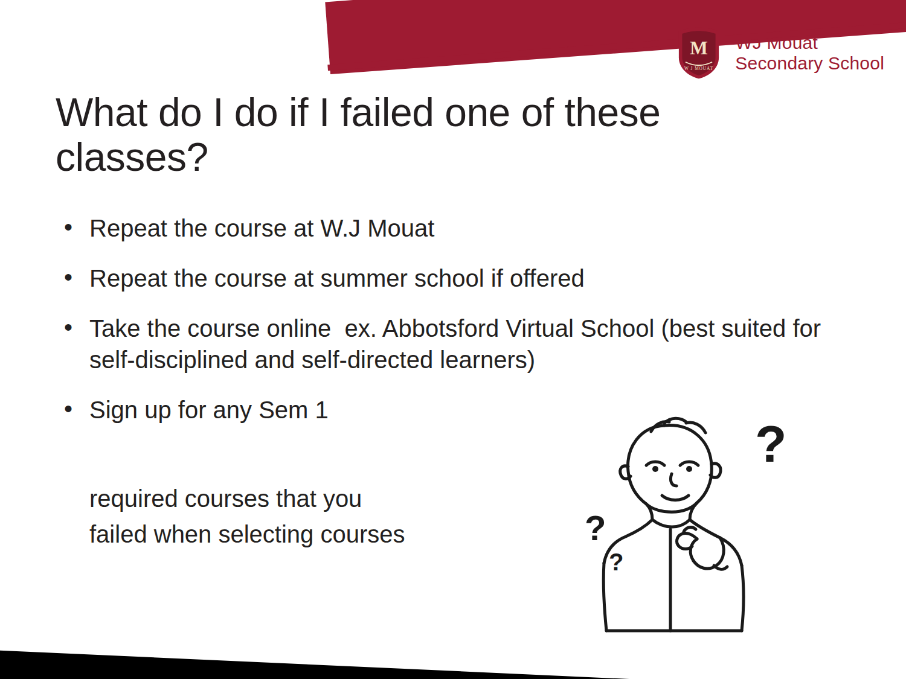M W J MOUAT
WJ Mouat
Secondary School
What do I do if I failed one of these classes?
Repeat the course at W.J Mouat
Repeat the course at summer school if offered
Take the course online ex. Abbotsford Virtual School (best suited for self-disciplined and self-directed learners)
Sign up for any Sem 1
required courses that you
failed when selecting courses
? ? ?